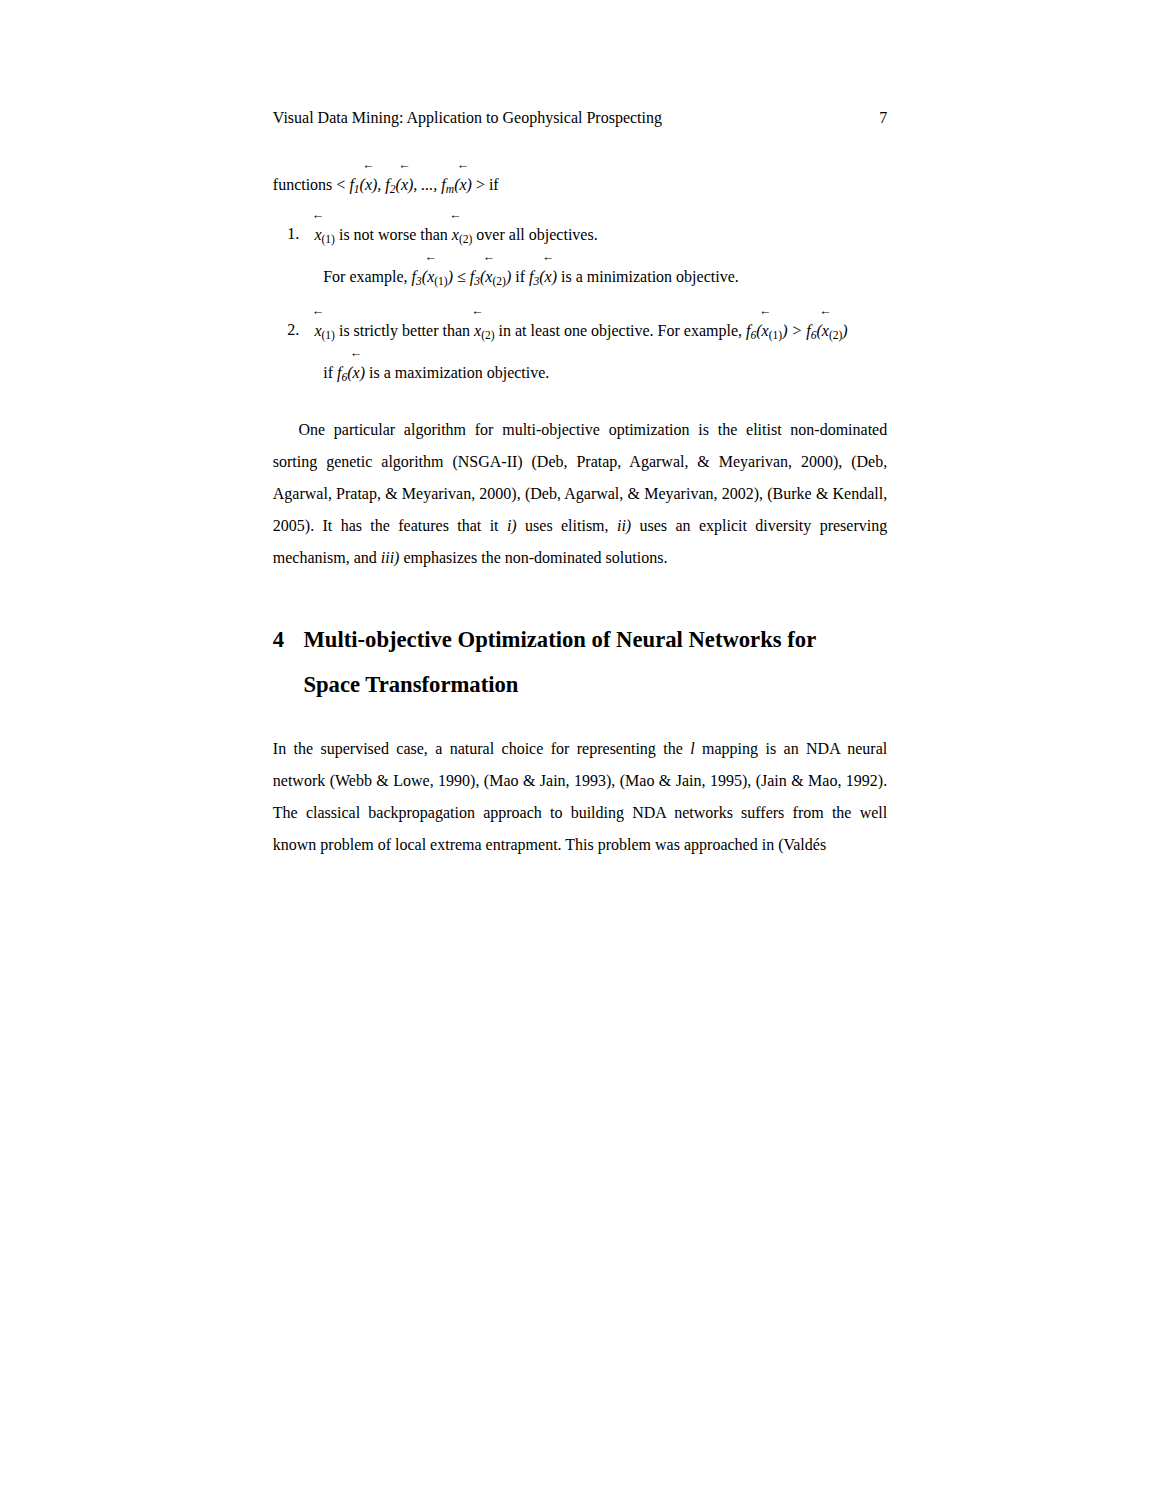Visual Data Mining: Application to Geophysical Prospecting 7
functions < f1(←x), f2(←x), ..., fm(←x) > if
←x(1) is not worse than ←x(2) over all objectives. For example, f3(←x(1)) ≤ f3(←x(2)) if f3(←x) is a minimization objective.
←x(1) is strictly better than ←x(2) in at least one objective. For example, f6(←x(1)) > f6(←x(2)) if f6(←x) is a maximization objective.
One particular algorithm for multi-objective optimization is the elitist non-dominated sorting genetic algorithm (NSGA-II) (Deb, Pratap, Agarwal, & Meyarivan, 2000), (Deb, Agarwal, Pratap, & Meyarivan, 2000), (Deb, Agarwal, & Meyarivan, 2002), (Burke & Kendall, 2005). It has the features that it i) uses elitism, ii) uses an explicit diversity preserving mechanism, and iii) emphasizes the non-dominated solutions.
4 Multi-objective Optimization of Neural Networks for Space Transformation
In the supervised case, a natural choice for representing the l mapping is an NDA neural network (Webb & Lowe, 1990), (Mao & Jain, 1993), (Mao & Jain, 1995), (Jain & Mao, 1992). The classical backpropagation approach to building NDA networks suffers from the well known problem of local extrema entrapment. This problem was approached in (Valdés